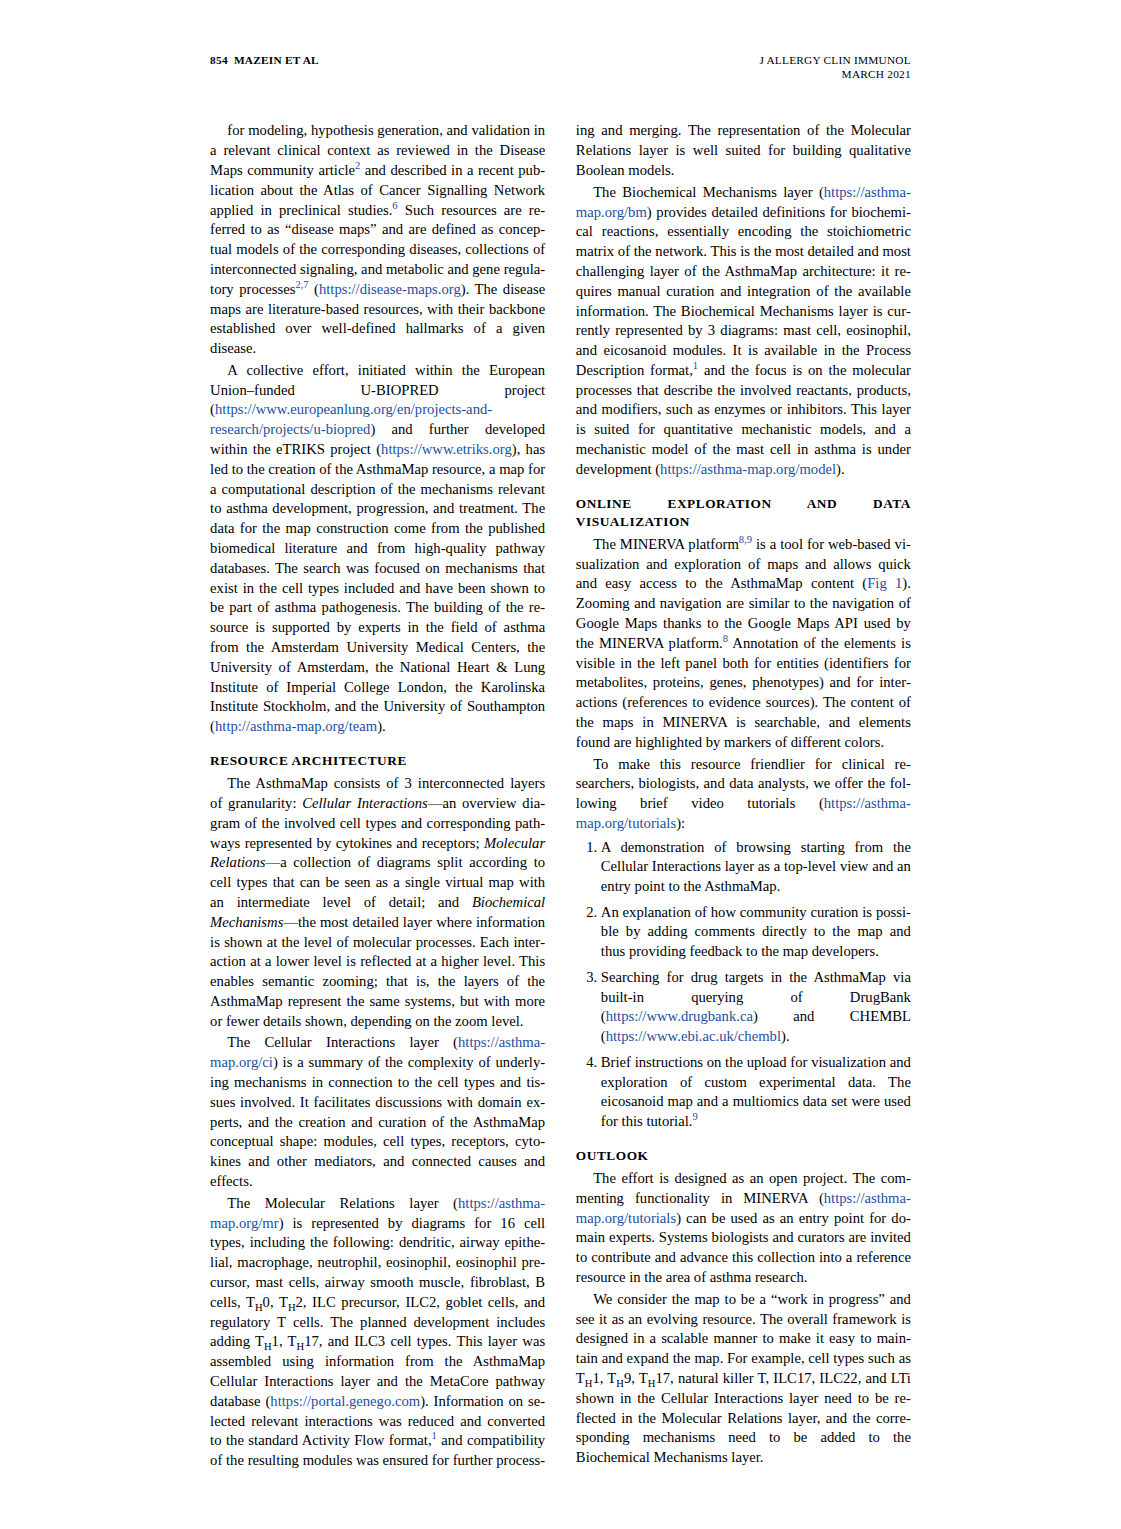854 MAZEIN ET AL
J ALLERGY CLIN IMMUNOL
MARCH 2021
for modeling, hypothesis generation, and validation in a relevant clinical context as reviewed in the Disease Maps community article2 and described in a recent publication about the Atlas of Cancer Signalling Network applied in preclinical studies.6 Such resources are referred to as “disease maps” and are defined as conceptual models of the corresponding diseases, collections of interconnected signaling, and metabolic and gene regulatory processes2,7 (https://disease-maps.org). The disease maps are literature-based resources, with their backbone established over well-defined hallmarks of a given disease.
A collective effort, initiated within the European Union–funded U-BIOPRED project (https://www.europeanlung.org/en/projects-and-research/projects/u-biopred) and further developed within the eTRIKS project (https://www.etriks.org), has led to the creation of the AsthmaMap resource, a map for a computational description of the mechanisms relevant to asthma development, progression, and treatment. The data for the map construction come from the published biomedical literature and from high-quality pathway databases. The search was focused on mechanisms that exist in the cell types included and have been shown to be part of asthma pathogenesis. The building of the resource is supported by experts in the field of asthma from the Amsterdam University Medical Centers, the University of Amsterdam, the National Heart & Lung Institute of Imperial College London, the Karolinska Institute Stockholm, and the University of Southampton (http://asthma-map.org/team).
RESOURCE ARCHITECTURE
The AsthmaMap consists of 3 interconnected layers of granularity: Cellular Interactions—an overview diagram of the involved cell types and corresponding pathways represented by cytokines and receptors; Molecular Relations—a collection of diagrams split according to cell types that can be seen as a single virtual map with an intermediate level of detail; and Biochemical Mechanisms—the most detailed layer where information is shown at the level of molecular processes. Each interaction at a lower level is reflected at a higher level. This enables semantic zooming; that is, the layers of the AsthmaMap represent the same systems, but with more or fewer details shown, depending on the zoom level.
The Cellular Interactions layer (https://asthma-map.org/ci) is a summary of the complexity of underlying mechanisms in connection to the cell types and tissues involved. It facilitates discussions with domain experts, and the creation and curation of the AsthmaMap conceptual shape: modules, cell types, receptors, cytokines and other mediators, and connected causes and effects.
The Molecular Relations layer (https://asthma-map.org/mr) is represented by diagrams for 16 cell types, including the following: dendritic, airway epithelial, macrophage, neutrophil, eosinophil, eosinophil precursor, mast cells, airway smooth muscle, fibroblast, B cells, TH0, TH2, ILC precursor, ILC2, goblet cells, and regulatory T cells. The planned development includes adding TH1, TH17, and ILC3 cell types. This layer was assembled using information from the AsthmaMap Cellular Interactions layer and the MetaCore pathway database (https://portal.genego.com). Information on selected relevant interactions was reduced and converted to the standard Activity Flow format,1 and compatibility of the resulting modules was ensured for further processing and merging. The representation of the Molecular Relations layer is well suited for building qualitative Boolean models.
The Biochemical Mechanisms layer (https://asthma-map.org/bm) provides detailed definitions for biochemical reactions, essentially encoding the stoichiometric matrix of the network. This is the most detailed and most challenging layer of the AsthmaMap architecture: it requires manual curation and integration of the available information. The Biochemical Mechanisms layer is currently represented by 3 diagrams: mast cell, eosinophil, and eicosanoid modules. It is available in the Process Description format,1 and the focus is on the molecular processes that describe the involved reactants, products, and modifiers, such as enzymes or inhibitors. This layer is suited for quantitative mechanistic models, and a mechanistic model of the mast cell in asthma is under development (https://asthma-map.org/model).
ONLINE EXPLORATION AND DATA VISUALIZATION
The MINERVA platform8,9 is a tool for web-based visualization and exploration of maps and allows quick and easy access to the AsthmaMap content (Fig 1). Zooming and navigation are similar to the navigation of Google Maps thanks to the Google Maps API used by the MINERVA platform.8 Annotation of the elements is visible in the left panel both for entities (identifiers for metabolites, proteins, genes, phenotypes) and for interactions (references to evidence sources). The content of the maps in MINERVA is searchable, and elements found are highlighted by markers of different colors.
To make this resource friendlier for clinical researchers, biologists, and data analysts, we offer the following brief video tutorials (https://asthma-map.org/tutorials):
A demonstration of browsing starting from the Cellular Interactions layer as a top-level view and an entry point to the AsthmaMap.
An explanation of how community curation is possible by adding comments directly to the map and thus providing feedback to the map developers.
Searching for drug targets in the AsthmaMap via built-in querying of DrugBank (https://www.drugbank.ca) and CHEMBL (https://www.ebi.ac.uk/chembl).
Brief instructions on the upload for visualization and exploration of custom experimental data. The eicosanoid map and a multiomics data set were used for this tutorial.9
OUTLOOK
The effort is designed as an open project. The commenting functionality in MINERVA (https://asthma-map.org/tutorials) can be used as an entry point for domain experts. Systems biologists and curators are invited to contribute and advance this collection into a reference resource in the area of asthma research.
We consider the map to be a “work in progress” and see it as an evolving resource. The overall framework is designed in a scalable manner to make it easy to maintain and expand the map. For example, cell types such as TH1, TH9, TH17, natural killer T, ILC17, ILC22, and LTi shown in the Cellular Interactions layer need to be reflected in the Molecular Relations layer, and the corresponding mechanisms need to be added to the Biochemical Mechanisms layer.